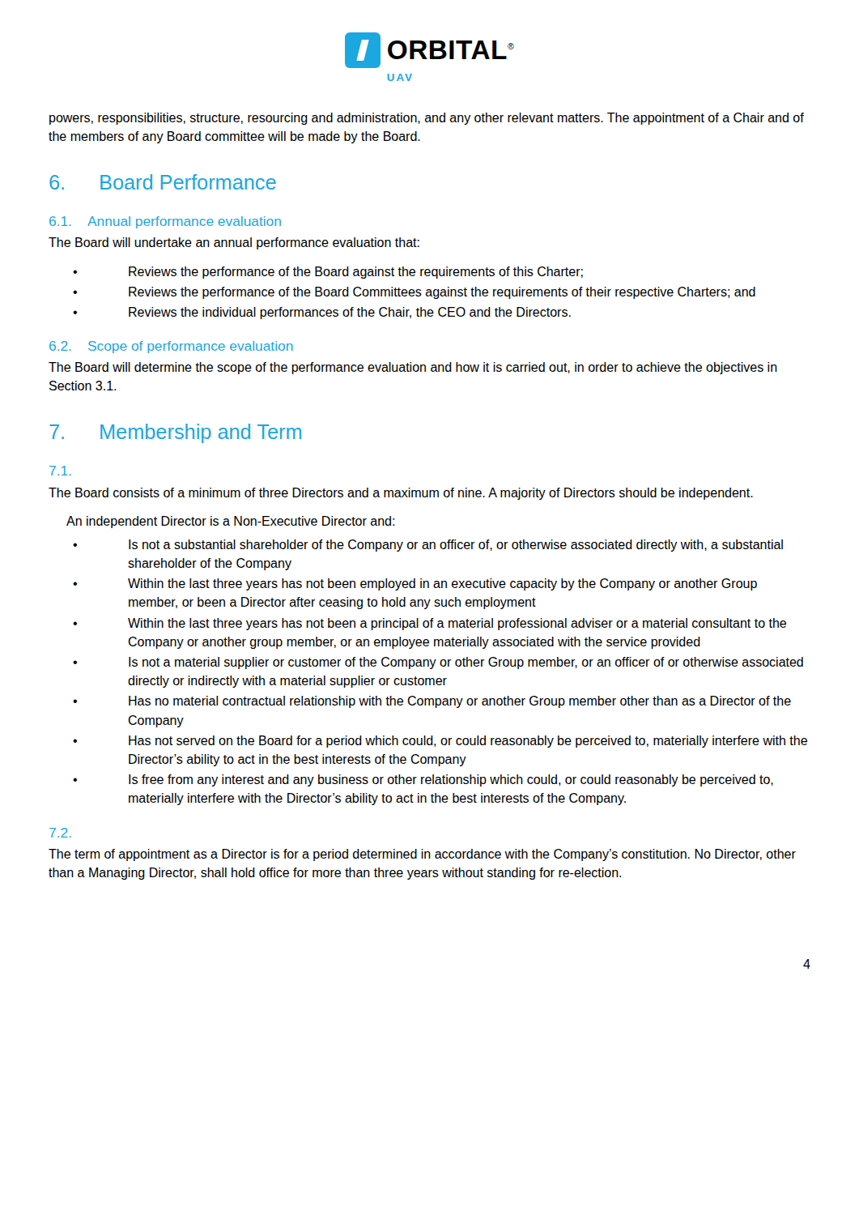ORBITAL®
UAV
powers, responsibilities, structure, resourcing and administration, and any other relevant matters. The appointment of a Chair and of the members of any Board committee will be made by the Board.
6. Board Performance
6.1. Annual performance evaluation
The Board will undertake an annual performance evaluation that:
Reviews the performance of the Board against the requirements of this Charter;
Reviews the performance of the Board Committees against the requirements of their respective Charters; and
Reviews the individual performances of the Chair, the CEO and the Directors.
6.2. Scope of performance evaluation
The Board will determine the scope of the performance evaluation and how it is carried out, in order to achieve the objectives in Section 3.1.
7. Membership and Term
7.1.
The Board consists of a minimum of three Directors and a maximum of nine. A majority of Directors should be independent.
An independent Director is a Non-Executive Director and:
Is not a substantial shareholder of the Company or an officer of, or otherwise associated directly with, a substantial shareholder of the Company
Within the last three years has not been employed in an executive capacity by the Company or another Group member, or been a Director after ceasing to hold any such employment
Within the last three years has not been a principal of a material professional adviser or a material consultant to the Company or another group member, or an employee materially associated with the service provided
Is not a material supplier or customer of the Company or other Group member, or an officer of or otherwise associated directly or indirectly with a material supplier or customer
Has no material contractual relationship with the Company or another Group member other than as a Director of the Company
Has not served on the Board for a period which could, or could reasonably be perceived to, materially interfere with the Director’s ability to act in the best interests of the Company
Is free from any interest and any business or other relationship which could, or could reasonably be perceived to, materially interfere with the Director’s ability to act in the best interests of the Company.
7.2.
The term of appointment as a Director is for a period determined in accordance with the Company’s constitution. No Director, other than a Managing Director, shall hold office for more than three years without standing for re-election.
4